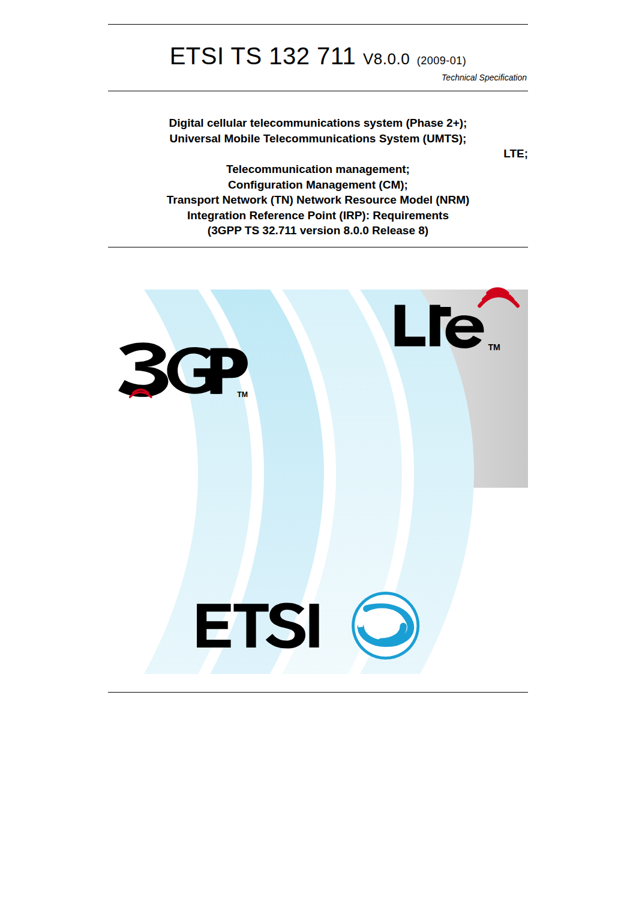ETSI TS 132 711 V8.0.0 (2009-01)
Technical Specification
Digital cellular telecommunications system (Phase 2+); Universal Mobile Telecommunications System (UMTS); LTE; Telecommunication management; Configuration Management (CM); Transport Network (TN) Network Resource Model (NRM) Integration Reference Point (IRP): Requirements (3GPP TS 32.711 version 8.0.0 Release 8)
TM
TM